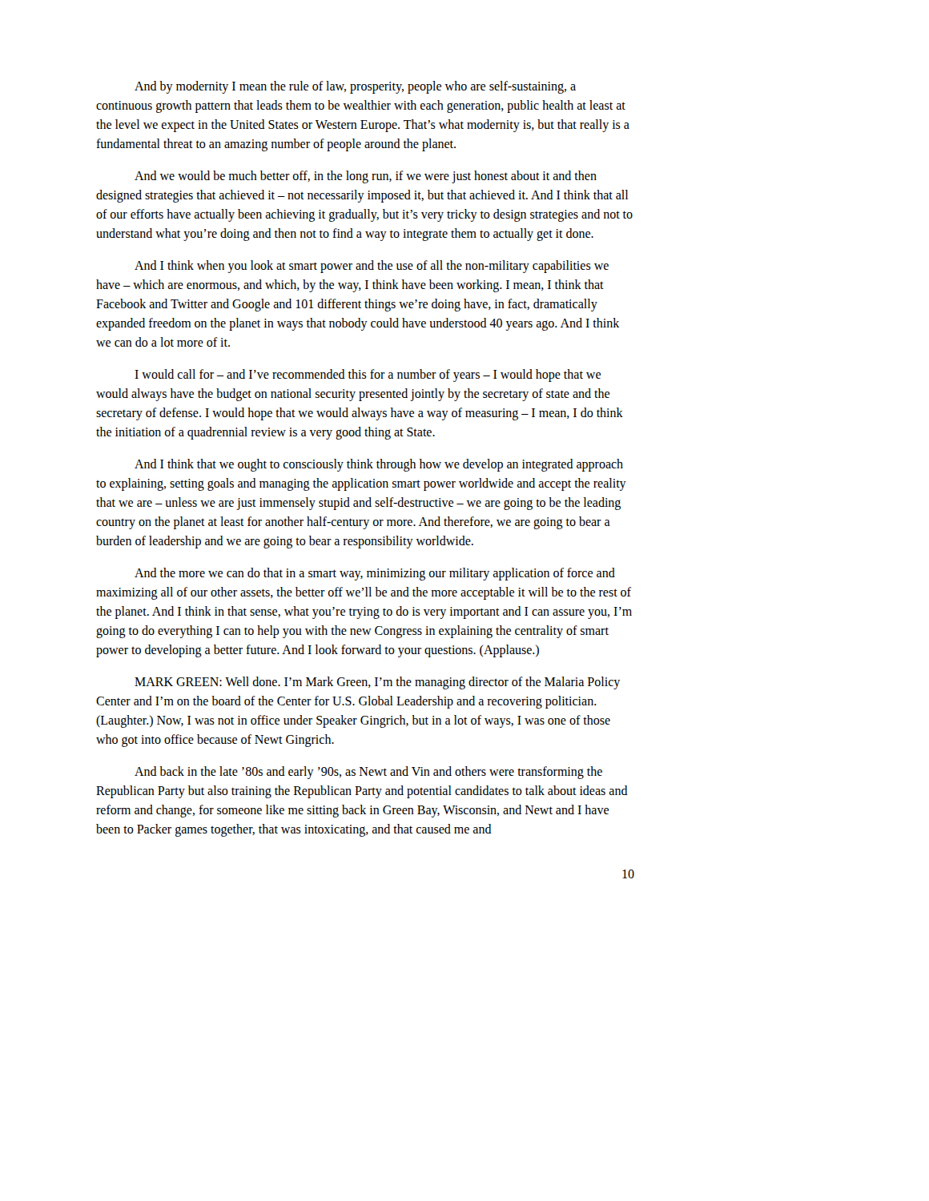And by modernity I mean the rule of law, prosperity, people who are self-sustaining, a continuous growth pattern that leads them to be wealthier with each generation, public health at least at the level we expect in the United States or Western Europe. That’s what modernity is, but that really is a fundamental threat to an amazing number of people around the planet.
And we would be much better off, in the long run, if we were just honest about it and then designed strategies that achieved it – not necessarily imposed it, but that achieved it. And I think that all of our efforts have actually been achieving it gradually, but it’s very tricky to design strategies and not to understand what you’re doing and then not to find a way to integrate them to actually get it done.
And I think when you look at smart power and the use of all the non-military capabilities we have – which are enormous, and which, by the way, I think have been working. I mean, I think that Facebook and Twitter and Google and 101 different things we’re doing have, in fact, dramatically expanded freedom on the planet in ways that nobody could have understood 40 years ago. And I think we can do a lot more of it.
I would call for – and I’ve recommended this for a number of years – I would hope that we would always have the budget on national security presented jointly by the secretary of state and the secretary of defense. I would hope that we would always have a way of measuring – I mean, I do think the initiation of a quadrennial review is a very good thing at State.
And I think that we ought to consciously think through how we develop an integrated approach to explaining, setting goals and managing the application smart power worldwide and accept the reality that we are – unless we are just immensely stupid and self-destructive – we are going to be the leading country on the planet at least for another half-century or more. And therefore, we are going to bear a burden of leadership and we are going to bear a responsibility worldwide.
And the more we can do that in a smart way, minimizing our military application of force and maximizing all of our other assets, the better off we’ll be and the more acceptable it will be to the rest of the planet. And I think in that sense, what you’re trying to do is very important and I can assure you, I’m going to do everything I can to help you with the new Congress in explaining the centrality of smart power to developing a better future. And I look forward to your questions. (Applause.)
MARK GREEN: Well done. I’m Mark Green, I’m the managing director of the Malaria Policy Center and I’m on the board of the Center for U.S. Global Leadership and a recovering politician. (Laughter.) Now, I was not in office under Speaker Gingrich, but in a lot of ways, I was one of those who got into office because of Newt Gingrich.
And back in the late ’80s and early ’90s, as Newt and Vin and others were transforming the Republican Party but also training the Republican Party and potential candidates to talk about ideas and reform and change, for someone like me sitting back in Green Bay, Wisconsin, and Newt and I have been to Packer games together, that was intoxicating, and that caused me and
10